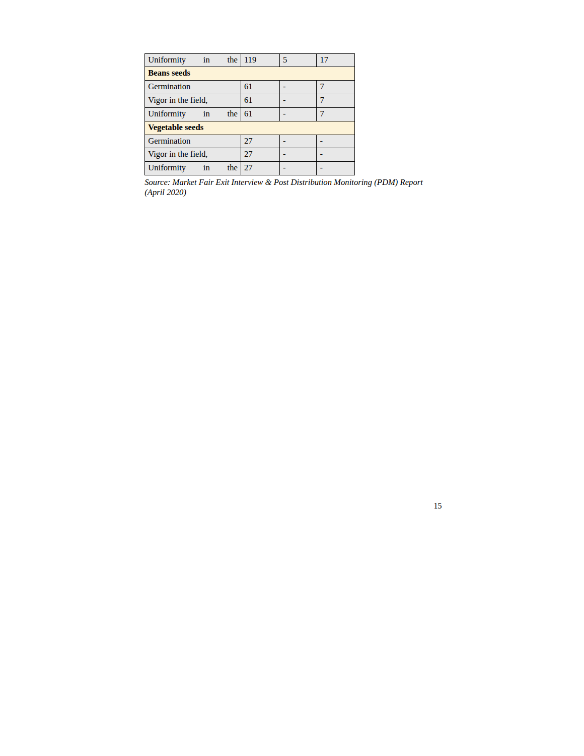| Uniformity in the | 119 | 5 | 17 |
| Beans seeds |
| Germination | 61 | - | 7 |
| Vigor in the field, | 61 | - | 7 |
| Uniformity in the | 61 | - | 7 |
| Vegetable seeds |
| Germination | 27 | - | - |
| Vigor in the field, | 27 | - | - |
| Uniformity in the | 27 | - | - |
Source: Market Fair Exit Interview & Post Distribution Monitoring (PDM) Report (April 2020)
15